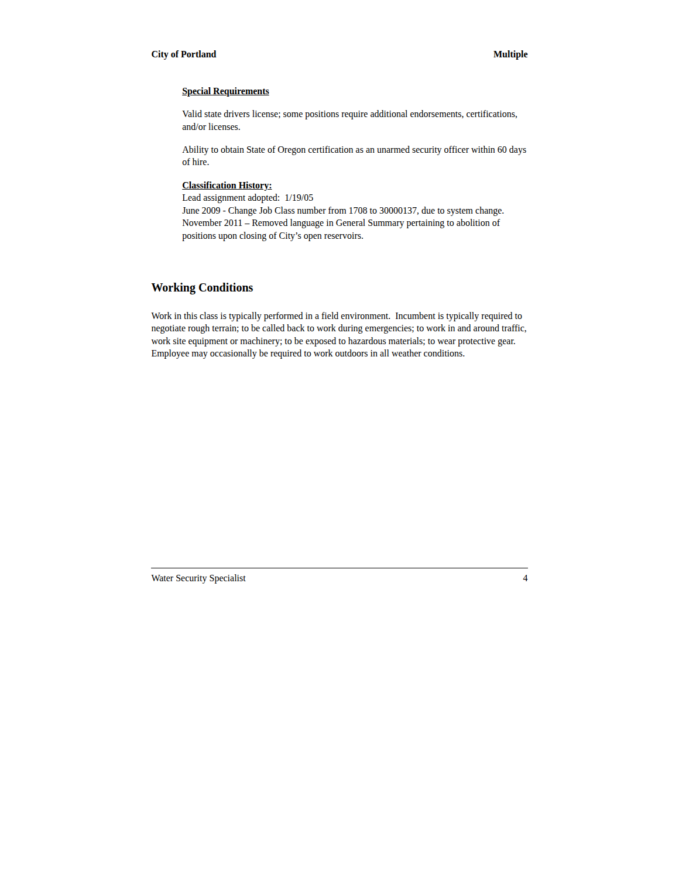City of Portland Multiple
Special Requirements
Valid state drivers license; some positions require additional endorsements, certifications, and/or licenses.
Ability to obtain State of Oregon certification as an unarmed security officer within 60 days of hire.
Classification History:
Lead assignment adopted: 1/19/05
June 2009 - Change Job Class number from 1708 to 30000137, due to system change.
November 2011 – Removed language in General Summary pertaining to abolition of positions upon closing of City’s open reservoirs.
Working Conditions
Work in this class is typically performed in a field environment. Incumbent is typically required to negotiate rough terrain; to be called back to work during emergencies; to work in and around traffic, work site equipment or machinery; to be exposed to hazardous materials; to wear protective gear. Employee may occasionally be required to work outdoors in all weather conditions.
Water Security Specialist 4